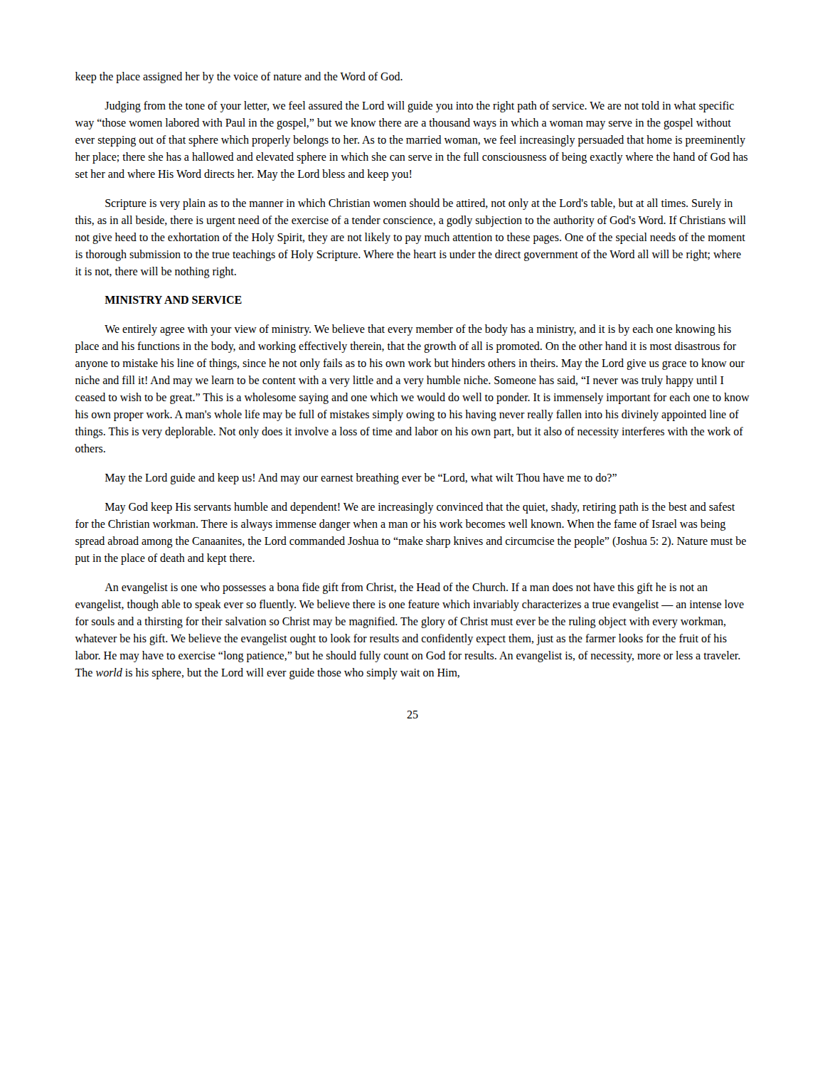keep the place assigned her by the voice of nature and the Word of God.
Judging from the tone of your letter, we feel assured the Lord will guide you into the right path of service. We are not told in what specific way “those women labored with Paul in the gospel,” but we know there are a thousand ways in which a woman may serve in the gospel without ever stepping out of that sphere which properly belongs to her. As to the married woman, we feel increasingly persuaded that home is preeminently her place; there she has a hallowed and elevated sphere in which she can serve in the full consciousness of being exactly where the hand of God has set her and where His Word directs her. May the Lord bless and keep you!
Scripture is very plain as to the manner in which Christian women should be attired, not only at the Lord's table, but at all times. Surely in this, as in all beside, there is urgent need of the exercise of a tender conscience, a godly subjection to the authority of God's Word. If Christians will not give heed to the exhortation of the Holy Spirit, they are not likely to pay much attention to these pages. One of the special needs of the moment is thorough submission to the true teachings of Holy Scripture. Where the heart is under the direct government of the Word all will be right; where it is not, there will be nothing right.
MINISTRY AND SERVICE
We entirely agree with your view of ministry. We believe that every member of the body has a ministry, and it is by each one knowing his place and his functions in the body, and working effectively therein, that the growth of all is promoted. On the other hand it is most disastrous for anyone to mistake his line of things, since he not only fails as to his own work but hinders others in theirs. May the Lord give us grace to know our niche and fill it! And may we learn to be content with a very little and a very humble niche. Someone has said, “I never was truly happy until I ceased to wish to be great.” This is a wholesome saying and one which we would do well to ponder. It is immensely important for each one to know his own proper work. A man's whole life may be full of mistakes simply owing to his having never really fallen into his divinely appointed line of things. This is very deplorable. Not only does it involve a loss of time and labor on his own part, but it also of necessity interferes with the work of others.
May the Lord guide and keep us! And may our earnest breathing ever be “Lord, what wilt Thou have me to do?”
May God keep His servants humble and dependent! We are increasingly convinced that the quiet, shady, retiring path is the best and safest for the Christian workman. There is always immense danger when a man or his work becomes well known. When the fame of Israel was being spread abroad among the Canaanites, the Lord commanded Joshua to “make sharp knives and circumcise the people” (Joshua 5: 2). Nature must be put in the place of death and kept there.
An evangelist is one who possesses a bona fide gift from Christ, the Head of the Church. If a man does not have this gift he is not an evangelist, though able to speak ever so fluently. We believe there is one feature which invariably characterizes a true evangelist — an intense love for souls and a thirsting for their salvation so Christ may be magnified. The glory of Christ must ever be the ruling object with every workman, whatever be his gift. We believe the evangelist ought to look for results and confidently expect them, just as the farmer looks for the fruit of his labor. He may have to exercise “long patience,” but he should fully count on God for results. An evangelist is, of necessity, more or less a traveler. The world is his sphere, but the Lord will ever guide those who simply wait on Him,
25